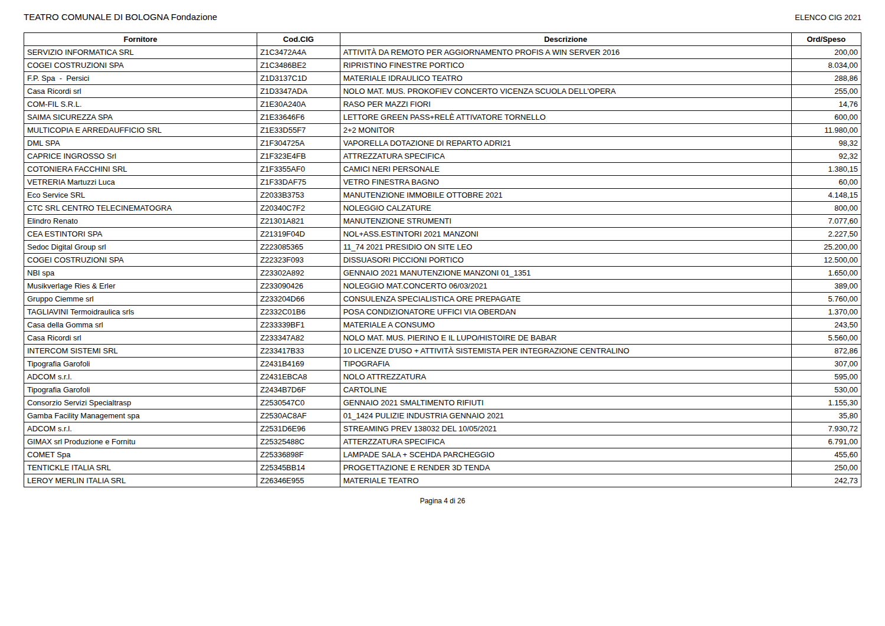TEATRO COMUNALE DI BOLOGNA Fondazione
ELENCO CIG 2021
| Fornitore | Cod.CIG | Descrizione | Ord/Speso |
| --- | --- | --- | --- |
| SERVIZIO INFORMATICA SRL | Z1C3472A4A | ATTIVITÀ DA REMOTO PER AGGIORNAMENTO PROFIS A WIN SERVER 2016 | 200,00 |
| COGEI COSTRUZIONI SPA | Z1C3486BE2 | RIPRISTINO FINESTRE PORTICO | 8.034,00 |
| F.P. Spa - Persici | Z1D3137C1D | MATERIALE IDRAULICO TEATRO | 288,86 |
| Casa Ricordi srl | Z1D3347ADA | NOLO MAT. MUS. PROKOFIEV CONCERTO VICENZA SCUOLA DELL'OPERA | 255,00 |
| COM-FIL S.R.L. | Z1E30A240A | RASO PER MAZZI FIORI | 14,76 |
| SAIMA SICUREZZA SPA | Z1E33646F6 | LETTORE GREEN PASS+RELÈ ATTIVATORE TORNELLO | 600,00 |
| MULTICOPIA E ARREDAUFFICIO SRL | Z1E33D55F7 | 2+2 MONITOR | 11.980,00 |
| DML SPA | Z1F304725A | VAPORELLA DOTAZIONE DI REPARTO ADRI21 | 98,32 |
| CAPRICE INGROSSO Srl | Z1F323E4FB | ATTREZZATURA SPECIFICA | 92,32 |
| COTONIERA FACCHINI SRL | Z1F3355AF0 | CAMICI NERI PERSONALE | 1.380,15 |
| VETRERIA Martuzzi Luca | Z1F33DAF75 | VETRO FINESTRA BAGNO | 60,00 |
| Eco Service SRL | Z2033B3753 | MANUTENZIONE IMMOBILE OTTOBRE 2021 | 4.148,15 |
| CTC SRL CENTRO TELECINEMATOGRA | Z20340C7F2 | NOLEGGIO CALZATURE | 800,00 |
| Elindro Renato | Z21301A821 | MANUTENZIONE STRUMENTI | 7.077,60 |
| CEA ESTINTORI SPA | Z21319F04D | NOL+ASS.ESTINTORI 2021 MANZONI | 2.227,50 |
| Sedoc Digital Group srl | Z223085365 | 11_74 2021 PRESIDIO ON SITE LEO | 25.200,00 |
| COGEI COSTRUZIONI SPA | Z22323F093 | DISSUASORI PICCIONI PORTICO | 12.500,00 |
| NBI spa | Z23302A892 | GENNAIO 2021 MANUTENZIONE MANZONI 01_1351 | 1.650,00 |
| Musikverlage Ries & Erler | Z233090426 | NOLEGGIO MAT.CONCERTO 06/03/2021 | 389,00 |
| Gruppo Ciemme srl | Z233204D66 | CONSULENZA SPECIALISTICA ORE PREPAGATE | 5.760,00 |
| TAGLIAVINI Termoidraulica srls | Z2332C01B6 | POSA CONDIZIONATORE UFFICI VIA OBERDAN | 1.370,00 |
| Casa della Gomma srl | Z233339BF1 | MATERIALE A CONSUMO | 243,50 |
| Casa Ricordi srl | Z233347A82 | NOLO MAT. MUS. PIERINO E IL LUPO/HISTOIRE DE BABAR | 5.560,00 |
| INTERCOM SISTEMI SRL | Z233417B33 | 10 LICENZE D'USO + ATTIVITÀ SISTEMISTA PER INTEGRAZIONE CENTRALINO | 872,86 |
| Tipografia Garofoli | Z2431B4169 | TIPOGRAFIA | 307,00 |
| ADCOM s.r.l. | Z2431EBCA8 | NOLO ATTREZZATURA | 595,00 |
| Tipografia Garofoli | Z2434B7D6F | CARTOLINE | 530,00 |
| Consorzio Servizi Specialtrasp | Z2530547C0 | GENNAIO 2021 SMALTIMENTO RIFIUTI | 1.155,30 |
| Gamba Facility Management spa | Z2530AC8AF | 01_1424 PULIZIE INDUSTRIA GENNAIO 2021 | 35,80 |
| ADCOM s.r.l. | Z2531D6E96 | STREAMING PREV 138032 DEL 10/05/2021 | 7.930,72 |
| GIMAX srl Produzione e Fornitu | Z25325488C | ATTERZZATURA SPECIFICA | 6.791,00 |
| COMET Spa | Z25336898F | LAMPADE SALA + SCEHDA PARCHEGGIO | 455,60 |
| TENTICKLE ITALIA SRL | Z25345BB14 | PROGETTAZIONE E RENDER 3D TENDA | 250,00 |
| LEROY MERLIN ITALIA SRL | Z26346E955 | MATERIALE TEATRO | 242,73 |
Pagina 4 di 26